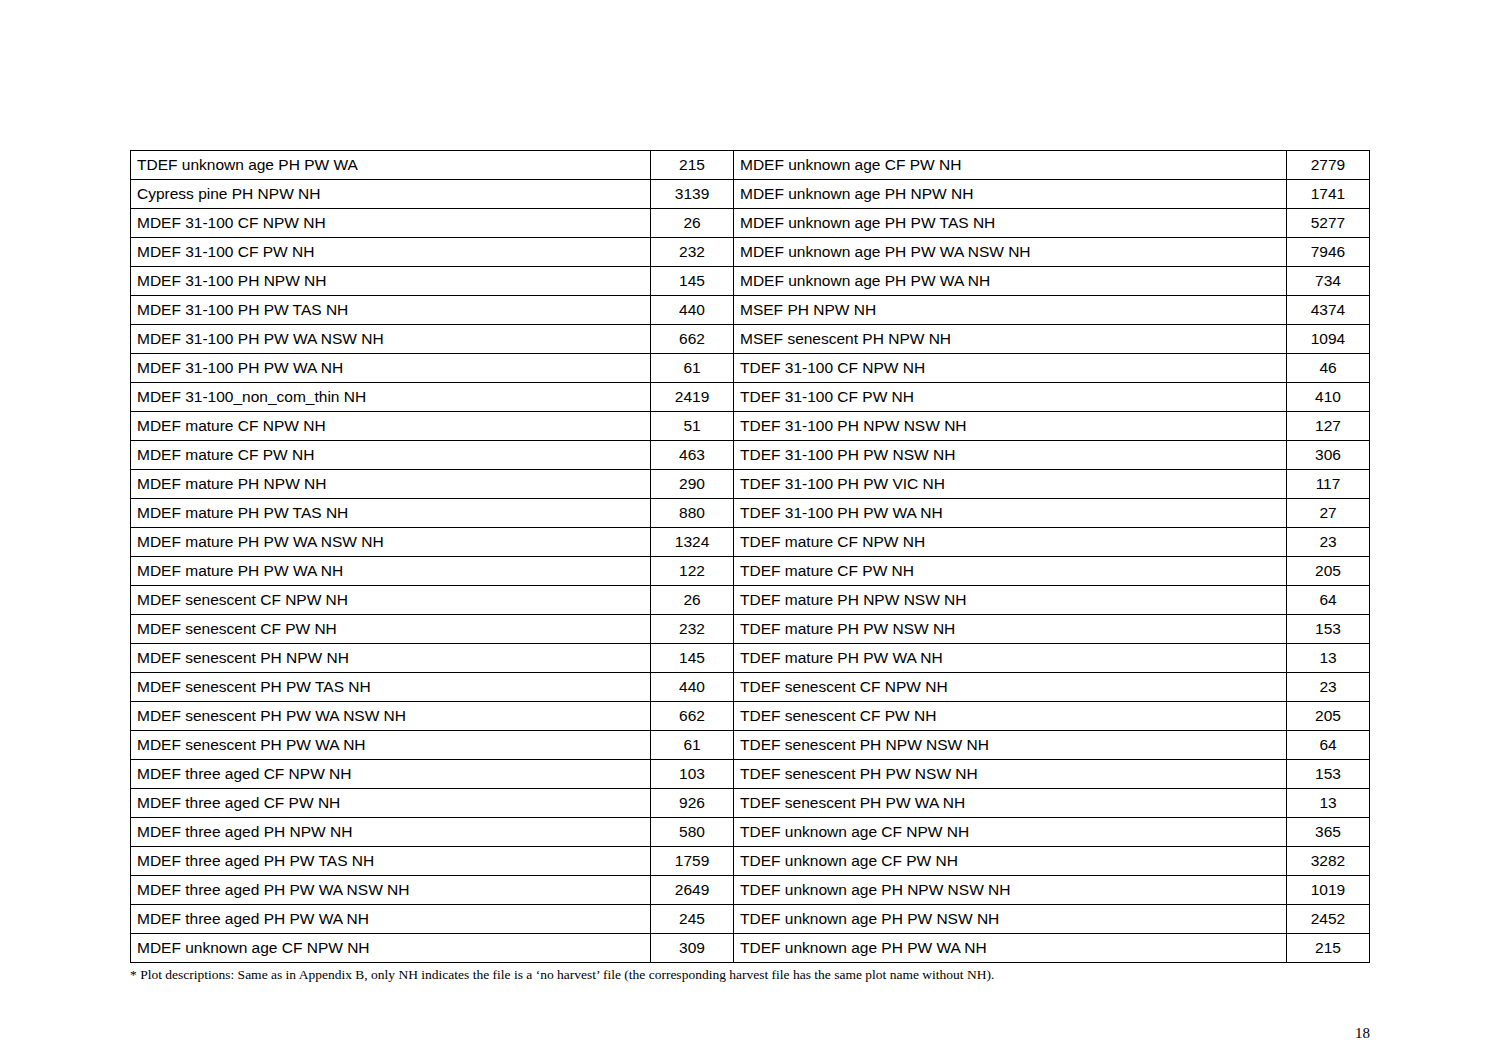| TDEF unknown age PH PW WA | 215 | MDEF unknown age CF PW NH | 2779 |
| Cypress pine PH NPW NH | 3139 | MDEF unknown age PH NPW NH | 1741 |
| MDEF 31-100 CF NPW NH | 26 | MDEF unknown age PH PW TAS NH | 5277 |
| MDEF 31-100 CF PW NH | 232 | MDEF unknown age PH PW WA NSW NH | 7946 |
| MDEF 31-100 PH NPW NH | 145 | MDEF unknown age PH PW WA NH | 734 |
| MDEF 31-100 PH PW TAS NH | 440 | MSEF PH NPW NH | 4374 |
| MDEF 31-100 PH PW WA NSW NH | 662 | MSEF senescent PH NPW NH | 1094 |
| MDEF 31-100 PH PW WA NH | 61 | TDEF 31-100 CF NPW NH | 46 |
| MDEF 31-100_non_com_thin NH | 2419 | TDEF 31-100 CF PW NH | 410 |
| MDEF mature CF NPW NH | 51 | TDEF 31-100 PH NPW NSW NH | 127 |
| MDEF mature CF PW NH | 463 | TDEF 31-100 PH PW NSW NH | 306 |
| MDEF mature PH NPW NH | 290 | TDEF 31-100 PH PW VIC NH | 117 |
| MDEF mature PH PW TAS NH | 880 | TDEF 31-100 PH PW WA NH | 27 |
| MDEF mature PH PW WA NSW NH | 1324 | TDEF mature CF NPW NH | 23 |
| MDEF mature PH PW WA NH | 122 | TDEF mature CF PW NH | 205 |
| MDEF senescent CF NPW NH | 26 | TDEF mature PH NPW NSW NH | 64 |
| MDEF senescent CF PW NH | 232 | TDEF mature PH PW NSW NH | 153 |
| MDEF senescent PH NPW NH | 145 | TDEF mature PH PW WA NH | 13 |
| MDEF senescent PH PW TAS NH | 440 | TDEF senescent CF NPW NH | 23 |
| MDEF senescent PH PW WA NSW NH | 662 | TDEF senescent CF PW NH | 205 |
| MDEF senescent PH PW WA NH | 61 | TDEF senescent PH NPW NSW NH | 64 |
| MDEF three aged CF NPW NH | 103 | TDEF senescent PH PW NSW NH | 153 |
| MDEF three aged CF PW NH | 926 | TDEF senescent PH PW WA NH | 13 |
| MDEF three aged PH NPW NH | 580 | TDEF unknown age CF NPW NH | 365 |
| MDEF three aged PH PW TAS NH | 1759 | TDEF unknown age CF PW NH | 3282 |
| MDEF three aged PH PW WA NSW NH | 2649 | TDEF unknown age PH NPW NSW NH | 1019 |
| MDEF three aged PH PW WA NH | 245 | TDEF unknown age PH PW NSW NH | 2452 |
| MDEF unknown age CF NPW NH | 309 | TDEF unknown age PH PW WA NH | 215 |
* Plot descriptions: Same as in Appendix B, only NH indicates the file is a ‘no harvest’ file (the corresponding harvest file has the same plot name without NH).
18